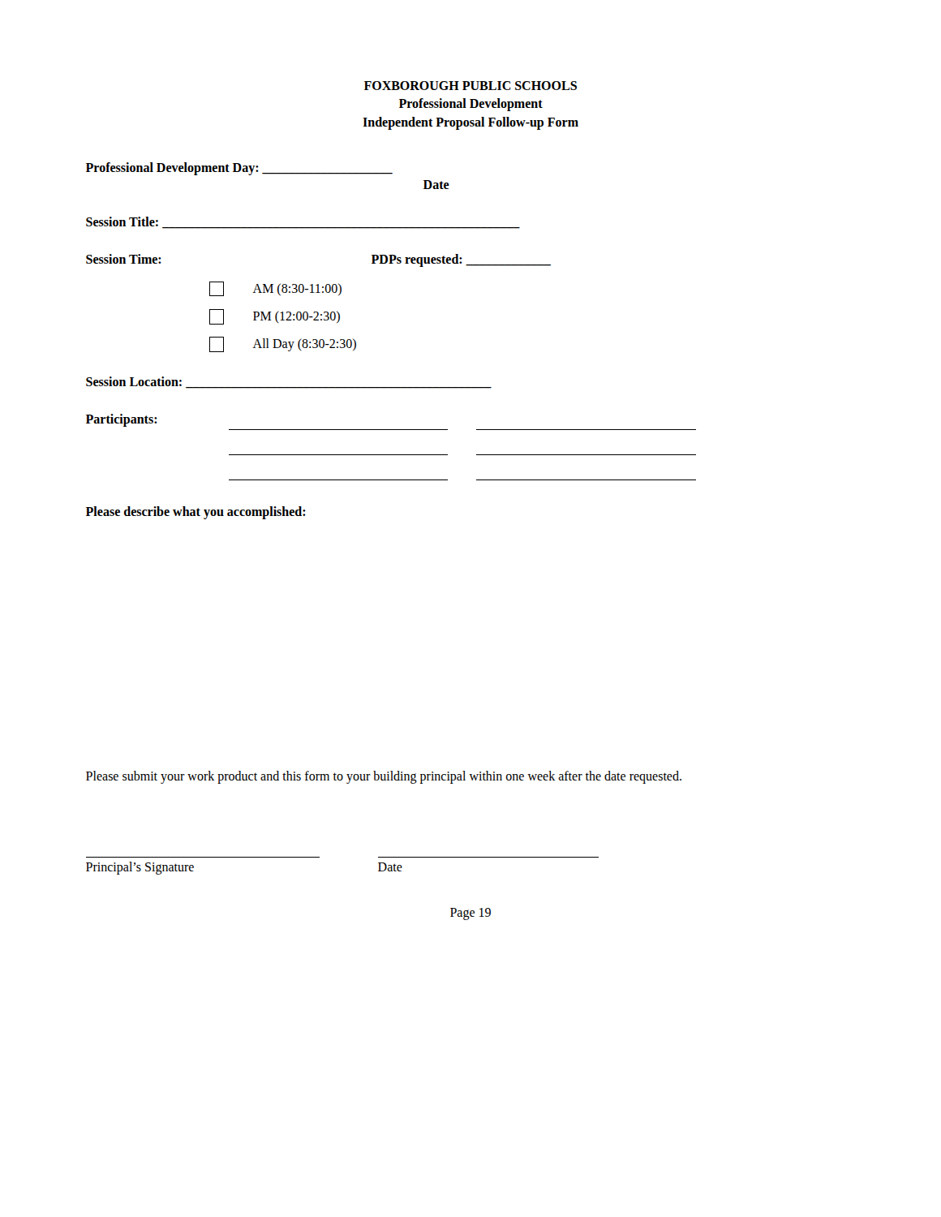FOXBOROUGH PUBLIC SCHOOLS
Professional Development
Independent Proposal Follow-up Form
Professional Development Day: ____________________
Date
Session Title: _______________________________________________________
Session Time: PDPs requested: _____________
AM (8:30-11:00)
PM (12:00-2:30)
All Day (8:30-2:30)
Session Location: _______________________________________________
Participants:
Please describe what you accomplished:
Please submit your work product and this form to your building principal within one week after the date requested.
Principal’s Signature
Date
Page 19